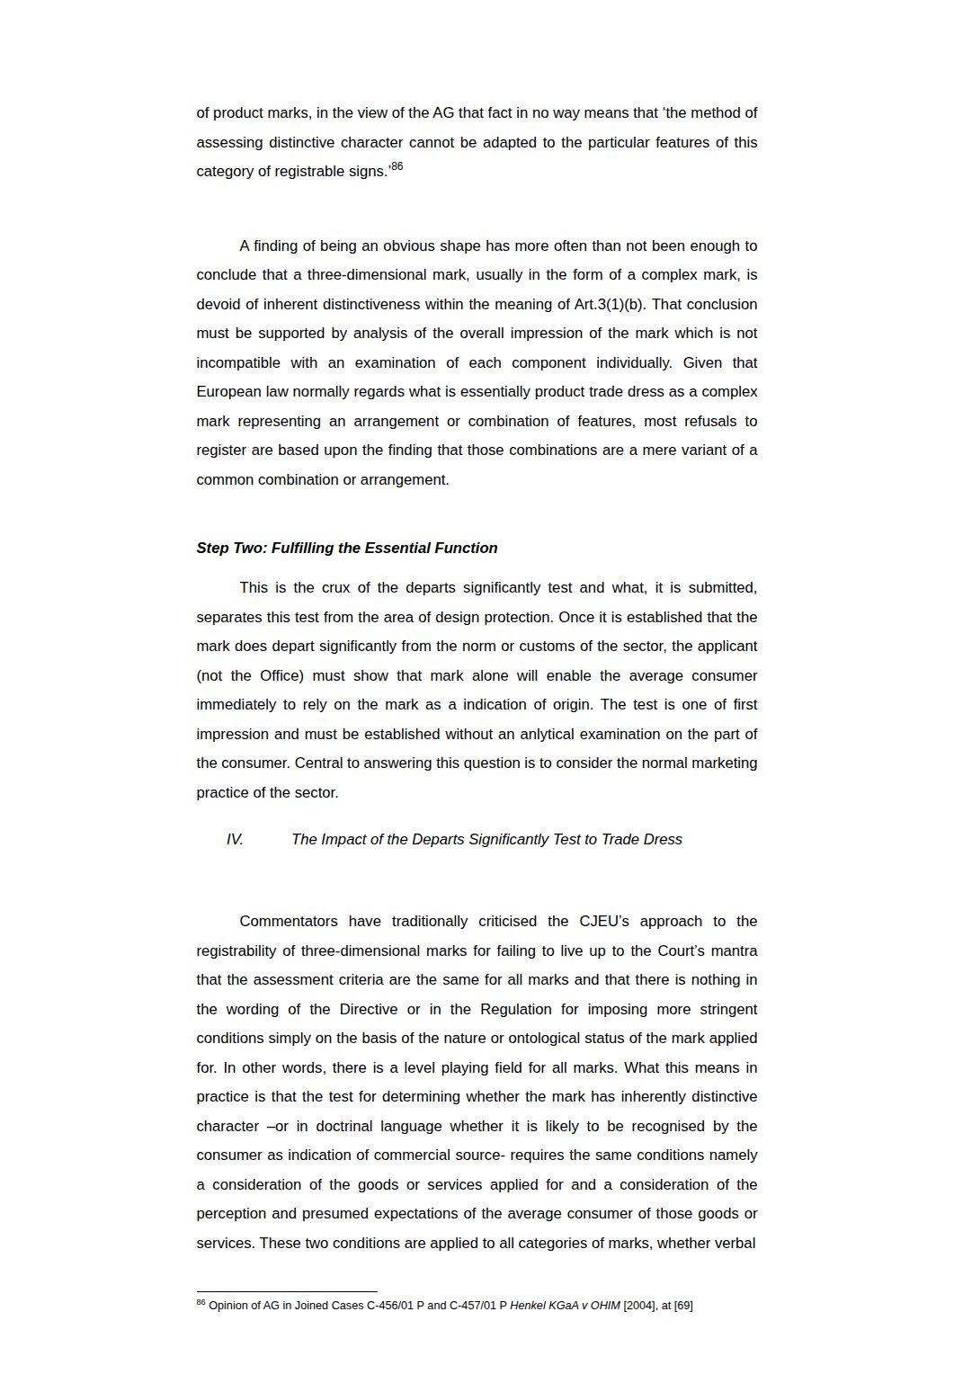of product marks, in the view of the AG that fact in no way means that ‘the method of assessing distinctive character cannot be adapted to the particular features of this category of registrable signs.’86
A finding of being an obvious shape has more often than not been enough to conclude that a three-dimensional mark, usually in the form of a complex mark, is devoid of inherent distinctiveness within the meaning of Art.3(1)(b). That conclusion must be supported by analysis of the overall impression of the mark which is not incompatible with an examination of each component individually. Given that European law normally regards what is essentially product trade dress as a complex mark representing an arrangement or combination of features, most refusals to register are based upon the finding that those combinations are a mere variant of a common combination or arrangement.
Step Two: Fulfilling the Essential Function
This is the crux of the departs significantly test and what, it is submitted, separates this test from the area of design protection. Once it is established that the mark does depart significantly from the norm or customs of the sector, the applicant (not the Office) must show that mark alone will enable the average consumer immediately to rely on the mark as a indication of origin. The test is one of first impression and must be established without an anlytical examination on the part of the consumer. Central to answering this question is to consider the normal marketing practice of the sector.
IV. The Impact of the Departs Significantly Test to Trade Dress
Commentators have traditionally criticised the CJEU’s approach to the registrability of three-dimensional marks for failing to live up to the Court’s mantra that the assessment criteria are the same for all marks and that there is nothing in the wording of the Directive or in the Regulation for imposing more stringent conditions simply on the basis of the nature or ontological status of the mark applied for. In other words, there is a level playing field for all marks. What this means in practice is that the test for determining whether the mark has inherently distinctive character –or in doctrinal language whether it is likely to be recognised by the consumer as indication of commercial source- requires the same conditions namely a consideration of the goods or services applied for and a consideration of the perception and presumed expectations of the average consumer of those goods or services. These two conditions are applied to all categories of marks, whether verbal
86 Opinion of AG in Joined Cases C-456/01 P and C-457/01 P Henkel KGaA v OHIM [2004], at [69]